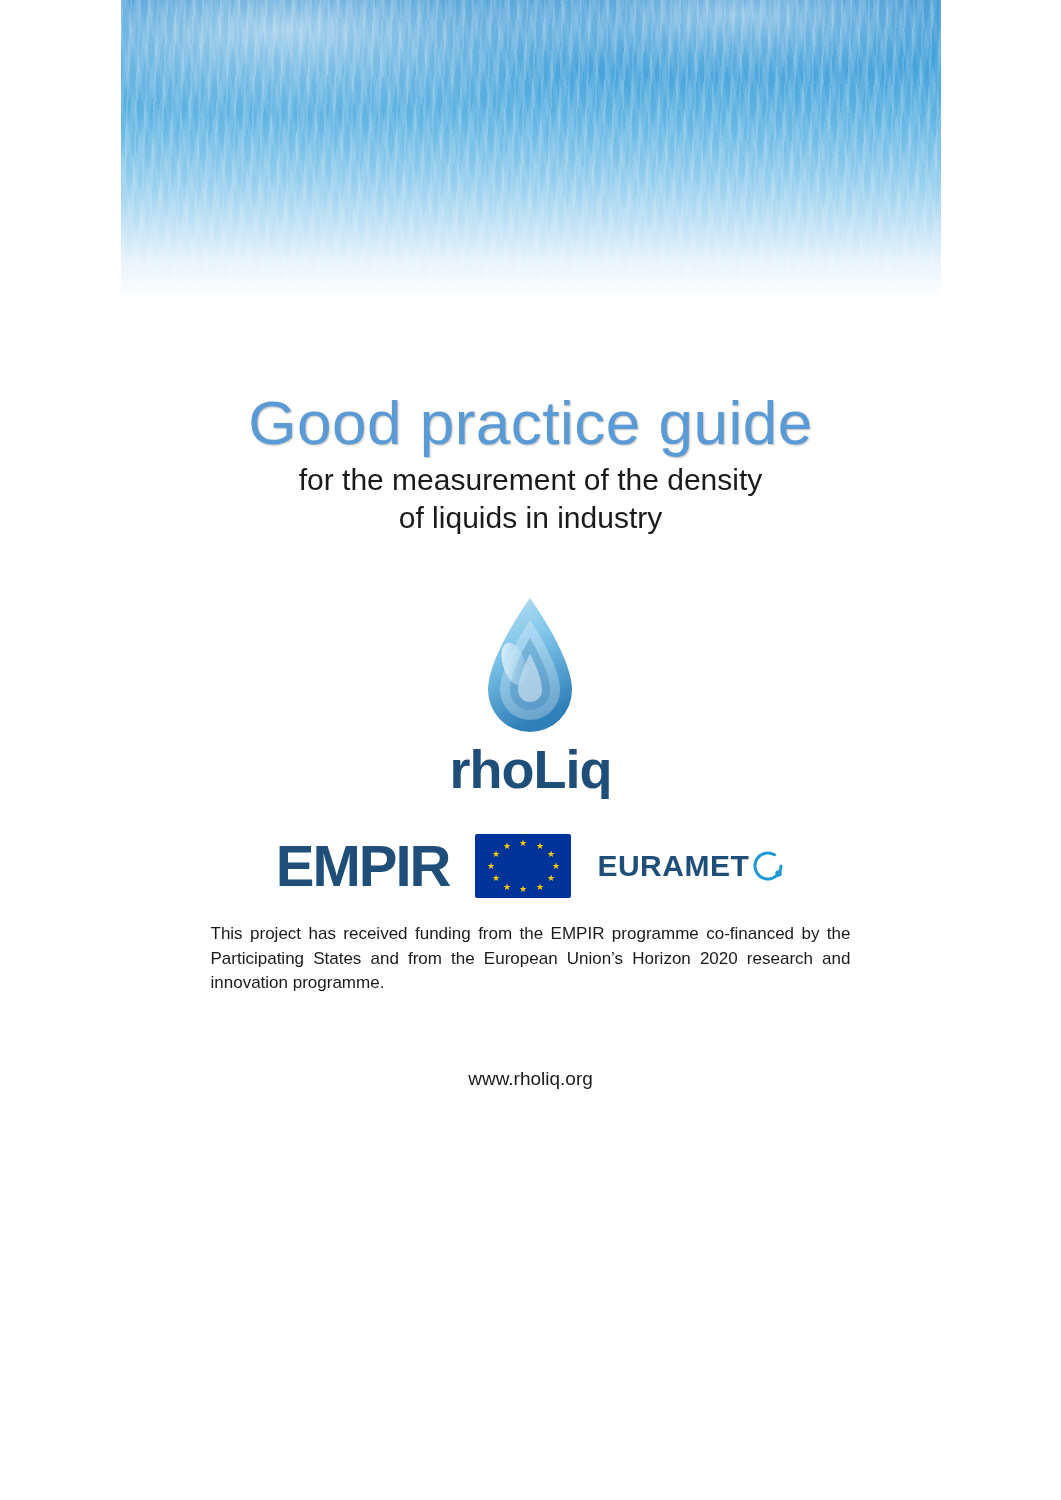Good practice guide
for the measurement of the density
of liquids in industry
rhoLiq
EMPIR
★ ★ ★ ★ ★ ★ ★ ★ ★ ★ ★ ★
EURAMET
This project has received funding from the EMPIR programme co-financed by the Participating States and from the European Union’s Horizon 2020 research and innovation programme.
www.rholiq.org